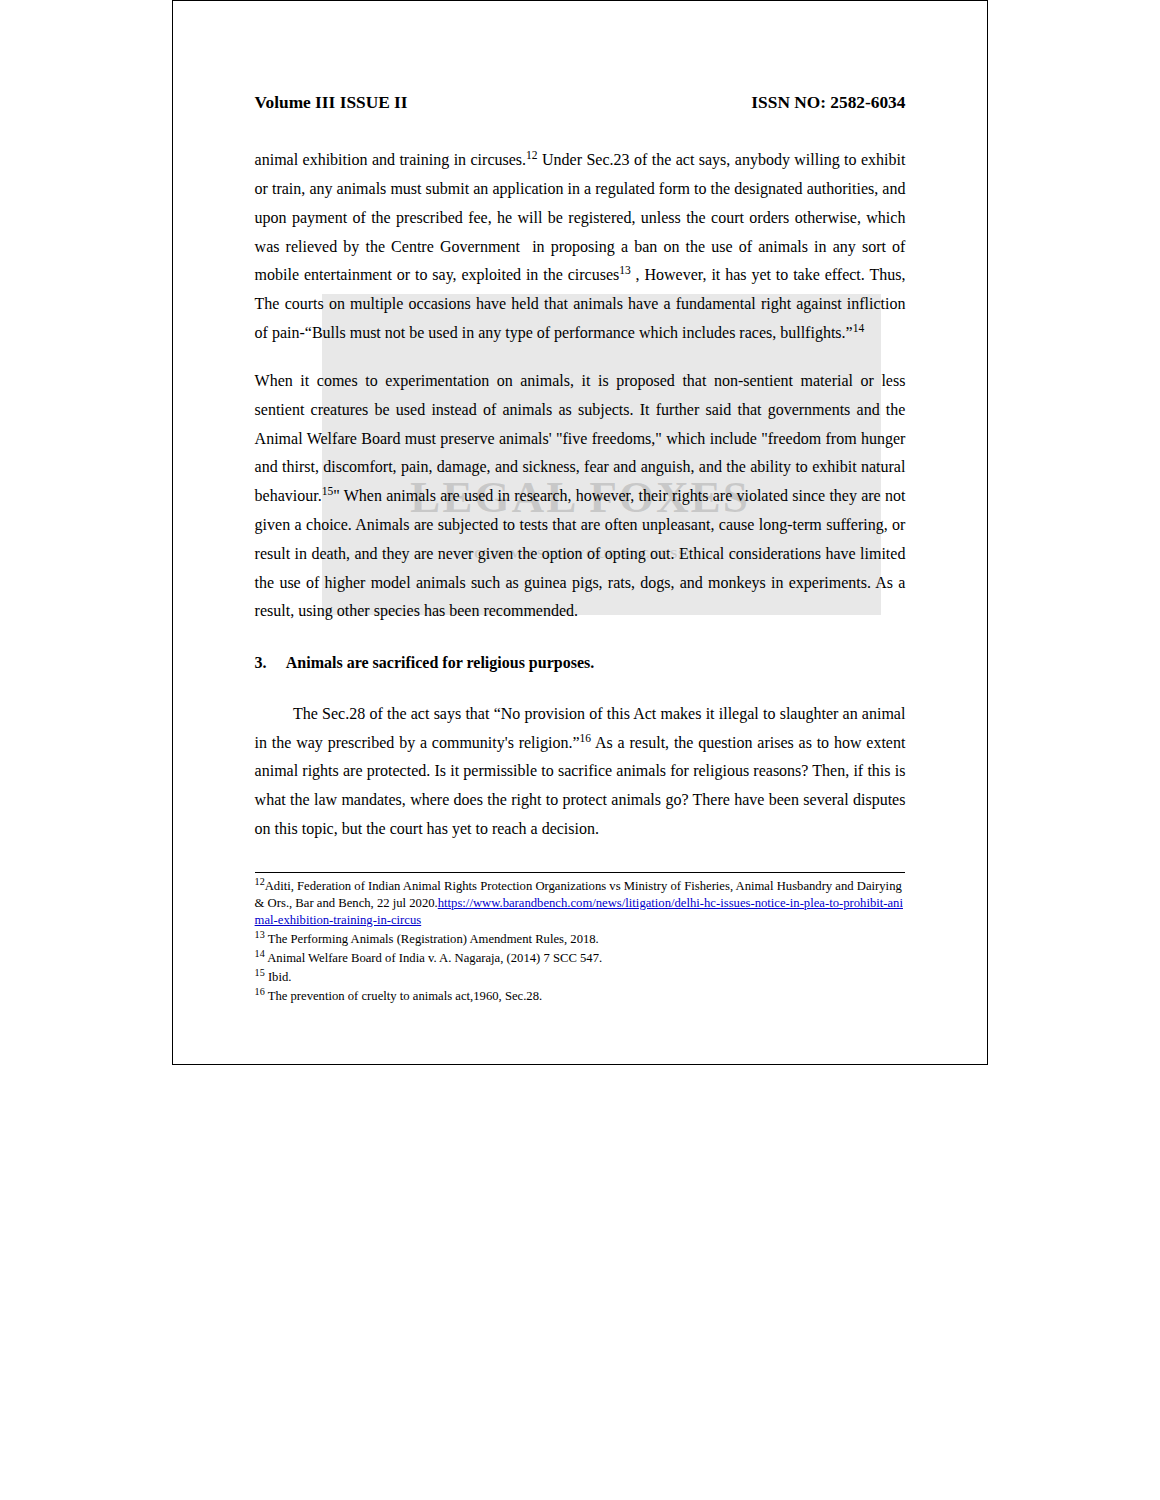Volume III ISSUE II ISSN NO: 2582-6034
LEGAL FOXES
"OUR MISSION YOUR SUCCESS"
animal exhibition and training in circuses.12 Under Sec.23 of the act says, anybody willing to exhibit or train, any animals must submit an application in a regulated form to the designated authorities, and upon payment of the prescribed fee, he will be registered, unless the court orders otherwise, which was relieved by the Centre Government in proposing a ban on the use of animals in any sort of mobile entertainment or to say, exploited in the circuses13 , However, it has yet to take effect. Thus, The courts on multiple occasions have held that animals have a fundamental right against infliction of pain-“Bulls must not be used in any type of performance which includes races, bullfights.”14
When it comes to experimentation on animals, it is proposed that non-sentient material or less sentient creatures be used instead of animals as subjects. It further said that governments and the Animal Welfare Board must preserve animals' "five freedoms," which include "freedom from hunger and thirst, discomfort, pain, damage, and sickness, fear and anguish, and the ability to exhibit natural behaviour.15" When animals are used in research, however, their rights are violated since they are not given a choice. Animals are subjected to tests that are often unpleasant, cause long-term suffering, or result in death, and they are never given the option of opting out. Ethical considerations have limited the use of higher model animals such as guinea pigs, rats, dogs, and monkeys in experiments. As a result, using other species has been recommended.
3. Animals are sacrificed for religious purposes.
The Sec.28 of the act says that “No provision of this Act makes it illegal to slaughter an animal in the way prescribed by a community's religion.”16 As a result, the question arises as to how extent animal rights are protected. Is it permissible to sacrifice animals for religious reasons? Then, if this is what the law mandates, where does the right to protect animals go? There have been several disputes on this topic, but the court has yet to reach a decision.
12Aditi, Federation of Indian Animal Rights Protection Organizations vs Ministry of Fisheries, Animal Husbandry and Dairying & Ors., Bar and Bench, 22 jul 2020.https://www.barandbench.com/news/litigation/delhi-hc-issues-notice-in-plea-to-prohibit-animal-exhibition-training-in-circus
13 The Performing Animals (Registration) Amendment Rules, 2018.
14 Animal Welfare Board of India v. A. Nagaraja, (2014) 7 SCC 547.
15 Ibid.
16 The prevention of cruelty to animals act,1960, Sec.28.